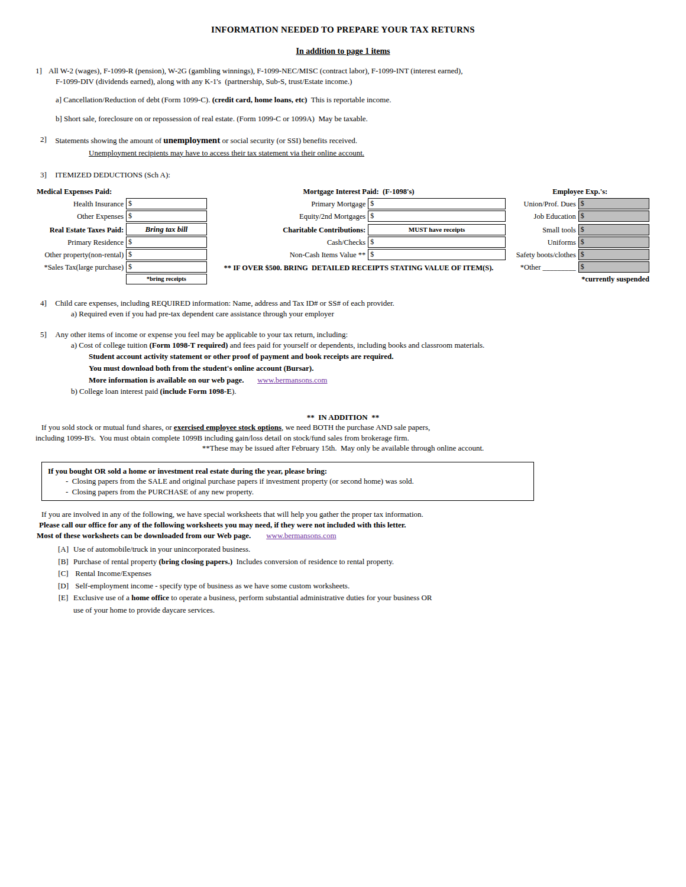INFORMATION NEEDED TO PREPARE YOUR TAX RETURNS
In addition to page 1 items
1] All W-2 (wages), F-1099-R (pension), W-2G (gambling winnings), F-1099-NEC/MISC (contract labor), F-1099-INT (interest earned),
F-1099-DIV (dividends earned), along with any K-1's (partnership, Sub-S, trust/Estate income.)
a] Cancellation/Reduction of debt (Form 1099-C). (credit card, home loans, etc) This is reportable income.
b] Short sale, foreclosure on or repossession of real estate. (Form 1099-C or 1099A) May be taxable.
2] Statements showing the amount of unemployment or social security (or SSI) benefits received.
Unemployment recipients may have to access their tax statement via their online account.
3] ITEMIZED DEDUCTIONS (Sch A):
| Medical Expenses Paid: | | Mortgage Interest Paid: (F-1098's) | | Employee Exp.'s: |
| Health Insurance | $ | | Primary Mortgage | $ | | Union/Prof. Dues | $ |
| Other Expenses | $ | | Equity/2nd Mortgages | $ | | Job Education | $ |
| Real Estate Taxes Paid: | Bring tax bill | | Charitable Contributions: | MUST have receipts | | Small tools | $ |
| Primary Residence | $ | | Cash/Checks | $ | | Uniforms | $ |
| Other property(non-rental) | $ | | Non-Cash Items Value ** | $ | | Safety boots/clothes | $ |
| *Sales Tax(large purchase) | $ | | ** IF OVER $500. BRING DETAILED RECEIPTS STATING VALUE OF ITEM(S). | | *Other _________ | $ |
| | *bring receipts | | | | *currently suspended |
4] Child care expenses, including REQUIRED information: Name, address and Tax ID# or SS# of each provider.
a) Required even if you had pre-tax dependent care assistance through your employer
5] Any other items of income or expense you feel may be applicable to your tax return, including:
a) Cost of college tuition (Form 1098-T required) and fees paid for yourself or dependents, including books and classroom materials.
Student account activity statement or other proof of payment and book receipts are required.
You must download both from the student's online account (Bursar).
More information is available on our web page. www.bermansons.com
b) College loan interest paid (include Form 1098-E).
** IN ADDITION **
If you sold stock or mutual fund shares, or exercised employee stock options, we need BOTH the purchase AND sale papers,
including 1099-B's. You must obtain complete 1099B including gain/loss detail on stock/fund sales from brokerage firm.
**These may be issued after February 15th. May only be available through online account.
If you bought OR sold a home or investment real estate during the year, please bring:
- Closing papers from the SALE and original purchase papers if investment property (or second home) was sold.
- Closing papers from the PURCHASE of any new property.
If you are involved in any of the following, we have special worksheets that will help you gather the proper tax information.
Please call our office for any of the following worksheets you may need, if they were not included with this letter.
Most of these worksheets can be downloaded from our Web page. www.bermansons.com
[A] Use of automobile/truck in your unincorporated business.
[B] Purchase of rental property (bring closing papers.) Includes conversion of residence to rental property.
[C] Rental Income/Expenses
[D] Self-employment income - specify type of business as we have some custom worksheets.
[E] Exclusive use of a home office to operate a business, perform substantial administrative duties for your business OR
use of your home to provide daycare services.